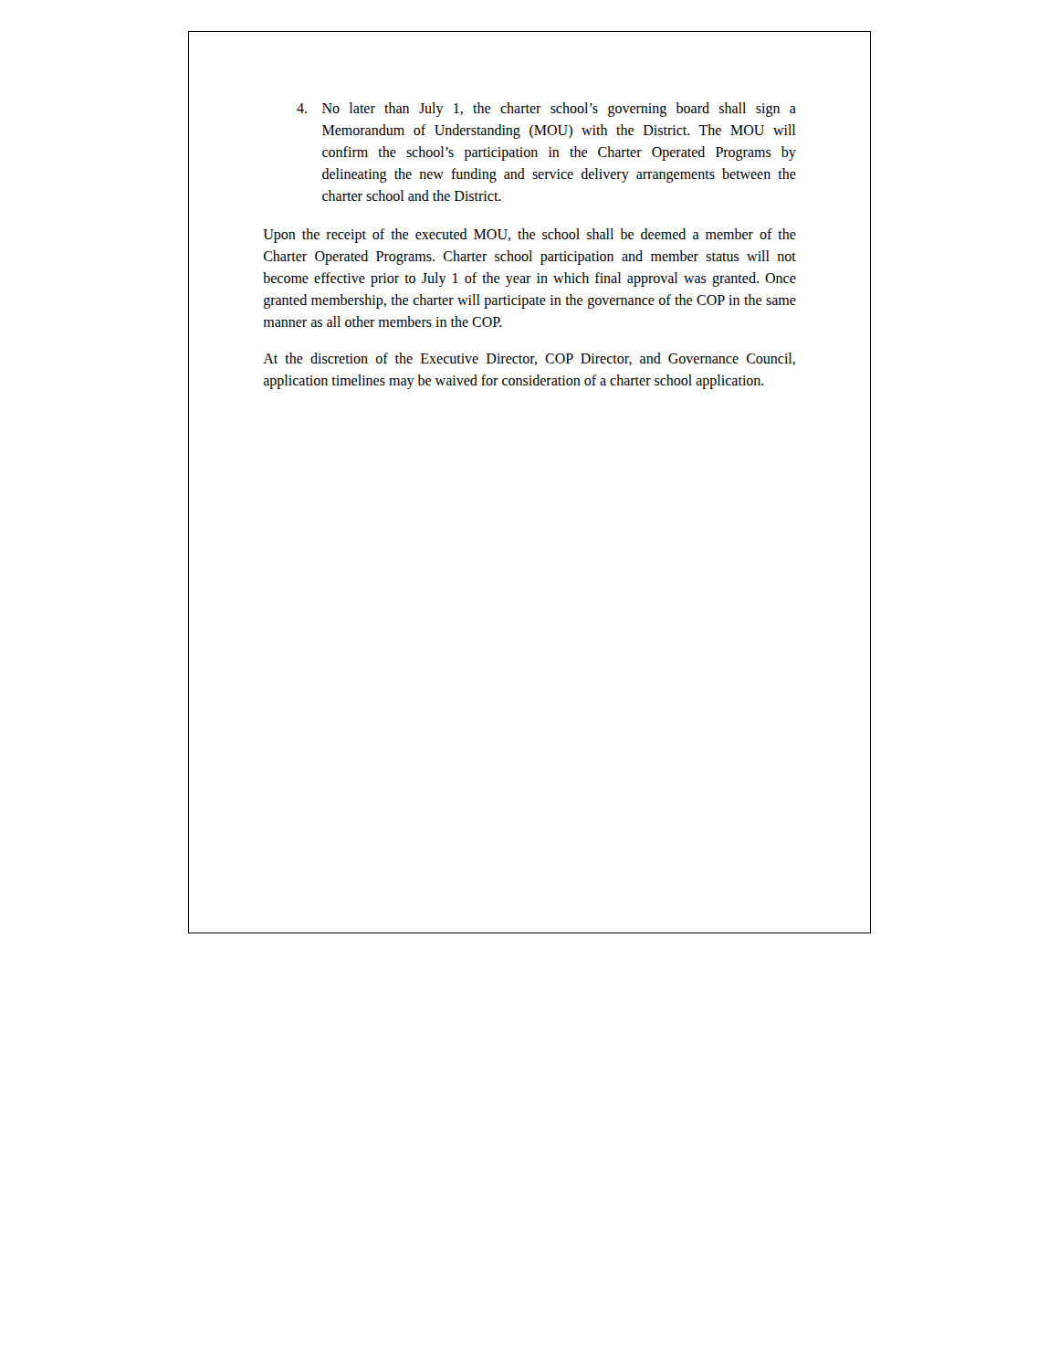No later than July 1, the charter school’s governing board shall sign a Memorandum of Understanding (MOU) with the District. The MOU will confirm the school’s participation in the Charter Operated Programs by delineating the new funding and service delivery arrangements between the charter school and the District.
Upon the receipt of the executed MOU, the school shall be deemed a member of the Charter Operated Programs. Charter school participation and member status will not become effective prior to July 1 of the year in which final approval was granted. Once granted membership, the charter will participate in the governance of the COP in the same manner as all other members in the COP.
At the discretion of the Executive Director, COP Director, and Governance Council, application timelines may be waived for consideration of a charter school application.